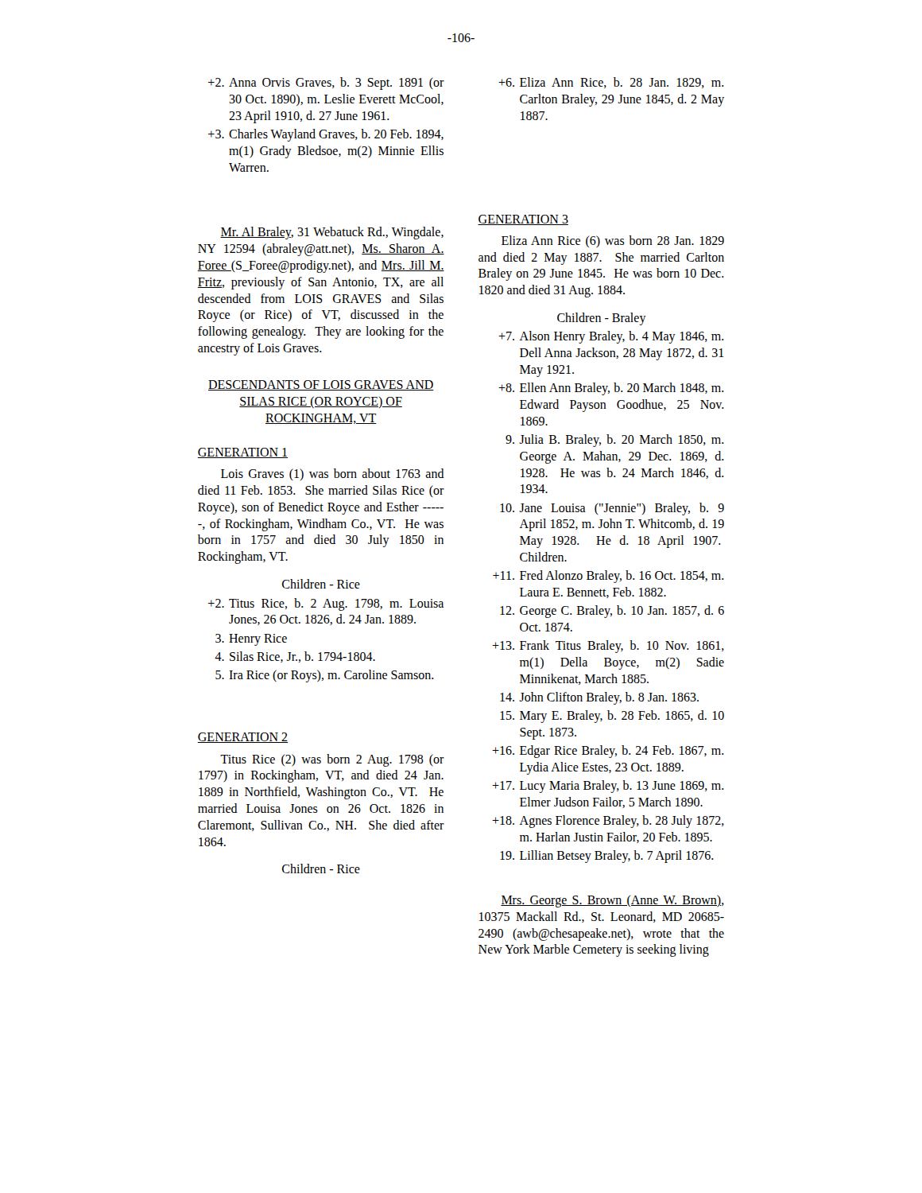-106-
+2. Anna Orvis Graves, b. 3 Sept. 1891 (or 30 Oct. 1890), m. Leslie Everett McCool, 23 April 1910, d. 27 June 1961.
+3. Charles Wayland Graves, b. 20 Feb. 1894, m(1) Grady Bledsoe, m(2) Minnie Ellis Warren.
Mr. Al Braley, 31 Webatuck Rd., Wingdale, NY 12594 (abraley@att.net), Ms. Sharon A. Foree (S_Foree@prodigy.net), and Mrs. Jill M. Fritz, previously of San Antonio, TX, are all descended from LOIS GRAVES and Silas Royce (or Rice) of VT, discussed in the following genealogy. They are looking for the ancestry of Lois Graves.
DESCENDANTS OF LOIS GRAVES AND
SILAS RICE (OR ROYCE) OF
ROCKINGHAM, VT
GENERATION 1
Lois Graves (1) was born about 1763 and died 11 Feb. 1853. She married Silas Rice (or Royce), son of Benedict Royce and Esther ------, of Rockingham, Windham Co., VT. He was born in 1757 and died 30 July 1850 in Rockingham, VT.
Children - Rice
+2. Titus Rice, b. 2 Aug. 1798, m. Louisa Jones, 26 Oct. 1826, d. 24 Jan. 1889.
3. Henry Rice
4. Silas Rice, Jr., b. 1794-1804.
5. Ira Rice (or Roys), m. Caroline Samson.
GENERATION 2
Titus Rice (2) was born 2 Aug. 1798 (or 1797) in Rockingham, VT, and died 24 Jan. 1889 in Northfield, Washington Co., VT. He married Louisa Jones on 26 Oct. 1826 in Claremont, Sullivan Co., NH. She died after 1864.
Children - Rice
+6. Eliza Ann Rice, b. 28 Jan. 1829, m. Carlton Braley, 29 June 1845, d. 2 May 1887.
GENERATION 3
Eliza Ann Rice (6) was born 28 Jan. 1829 and died 2 May 1887. She married Carlton Braley on 29 June 1845. He was born 10 Dec. 1820 and died 31 Aug. 1884.
Children - Braley
+7. Alson Henry Braley, b. 4 May 1846, m. Dell Anna Jackson, 28 May 1872, d. 31 May 1921.
+8. Ellen Ann Braley, b. 20 March 1848, m. Edward Payson Goodhue, 25 Nov. 1869.
9. Julia B. Braley, b. 20 March 1850, m. George A. Mahan, 29 Dec. 1869, d. 1928. He was b. 24 March 1846, d. 1934.
10. Jane Louisa ("Jennie") Braley, b. 9 April 1852, m. John T. Whitcomb, d. 19 May 1928. He d. 18 April 1907. Children.
+11. Fred Alonzo Braley, b. 16 Oct. 1854, m. Laura E. Bennett, Feb. 1882.
12. George C. Braley, b. 10 Jan. 1857, d. 6 Oct. 1874.
+13. Frank Titus Braley, b. 10 Nov. 1861, m(1) Della Boyce, m(2) Sadie Minnikenat, March 1885.
14. John Clifton Braley, b. 8 Jan. 1863.
15. Mary E. Braley, b. 28 Feb. 1865, d. 10 Sept. 1873.
+16. Edgar Rice Braley, b. 24 Feb. 1867, m. Lydia Alice Estes, 23 Oct. 1889.
+17. Lucy Maria Braley, b. 13 June 1869, m. Elmer Judson Failor, 5 March 1890.
+18. Agnes Florence Braley, b. 28 July 1872, m. Harlan Justin Failor, 20 Feb. 1895.
19. Lillian Betsey Braley, b. 7 April 1876.
Mrs. George S. Brown (Anne W. Brown), 10375 Mackall Rd., St. Leonard, MD 20685-2490 (awb@chesapeake.net), wrote that the New York Marble Cemetery is seeking living